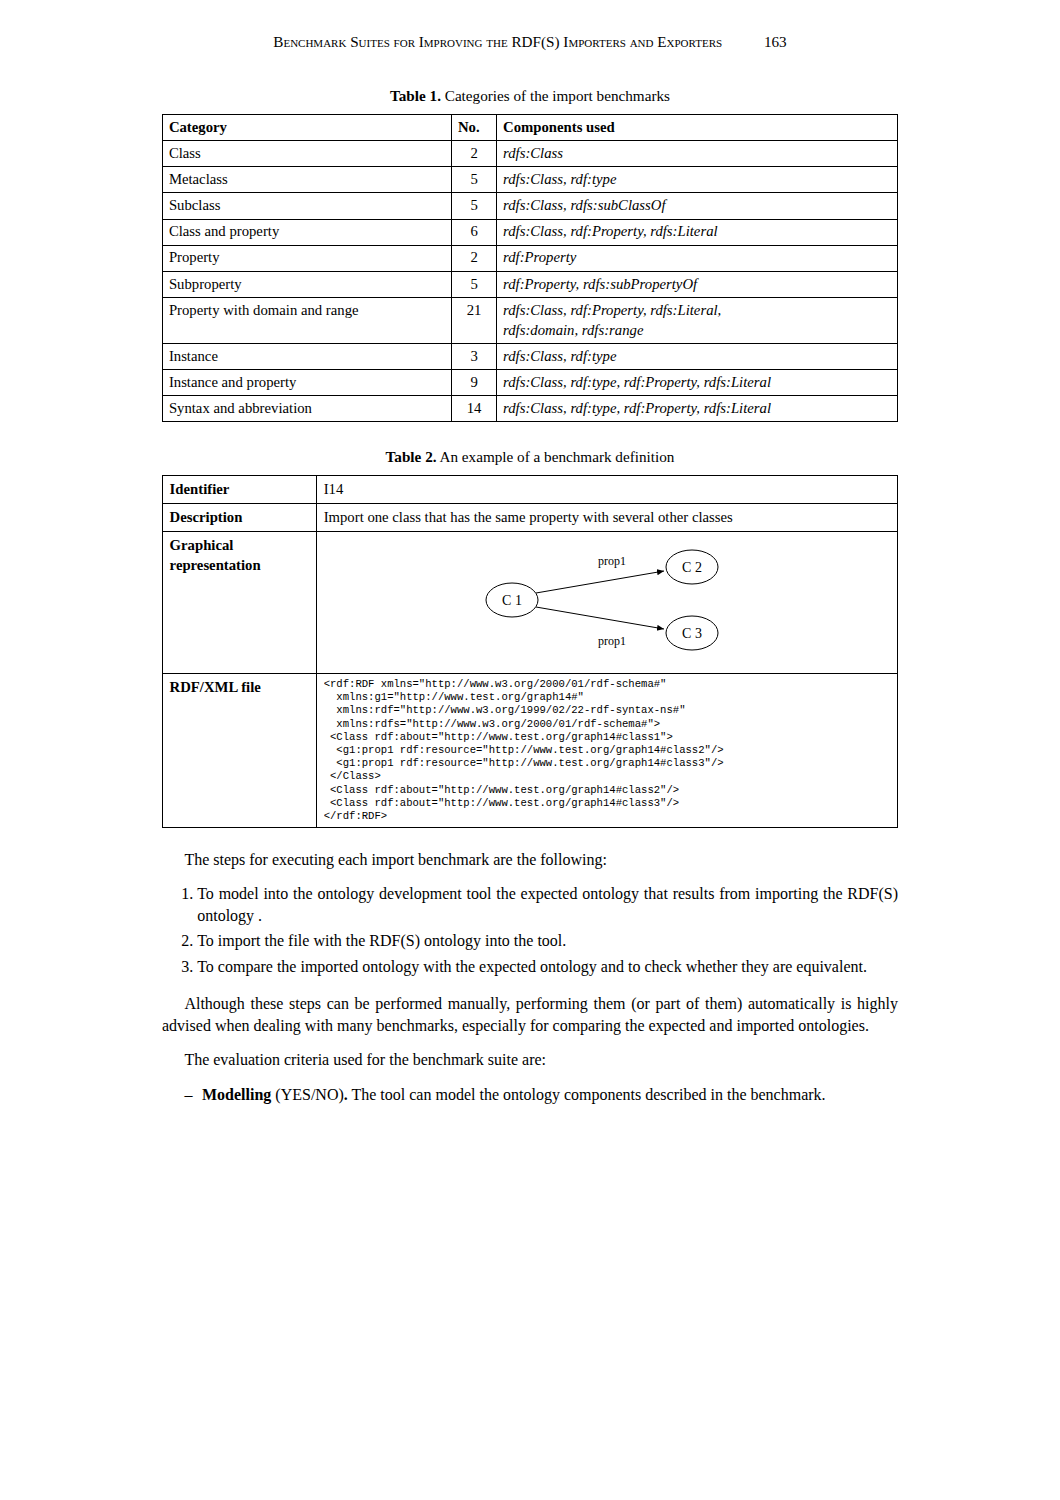Benchmark Suites for Improving the RDF(S) Importers and Exporters 163
Table 1. Categories of the import benchmarks
| Category | No. | Components used |
| --- | --- | --- |
| Class | 2 | rdfs:Class |
| Metaclass | 5 | rdfs:Class, rdf:type |
| Subclass | 5 | rdfs:Class, rdfs:subClassOf |
| Class and property | 6 | rdfs:Class, rdf:Property, rdfs:Literal |
| Property | 2 | rdf:Property |
| Subproperty | 5 | rdf:Property, rdfs:subPropertyOf |
| Property with domain and range | 21 | rdfs:Class, rdf:Property, rdfs:Literal, rdfs:domain, rdfs:range |
| Instance | 3 | rdfs:Class, rdf:type |
| Instance and property | 9 | rdfs:Class, rdf:type, rdf:Property, rdfs:Literal |
| Syntax and abbreviation | 14 | rdfs:Class, rdf:type, rdf:Property, rdfs:Literal |
Table 2. An example of a benchmark definition
| Identifier | I14 |
| Description | Import one class that has the same property with several other classes |
| Graphical representation | C 1 C 2 C 3 prop1 prop1 |
| RDF/XML file | <rdf:RDF xmlns="http://www.w3.org/2000/01/rdf-schema#" xmlns:g1="http://www.test.org/graph14#" xmlns:rdf="http://www.w3.org/1999/02/22-rdf-syntax-ns#" xmlns:rdfs="http://www.w3.org/2000/01/rdf-schema#"> <Class rdf:about="http://www.test.org/graph14#class1"> <g1:prop1 rdf:resource="http://www.test.org/graph14#class2"/> <g1:prop1 rdf:resource="http://www.test.org/graph14#class3"/> </Class> <Class rdf:about="http://www.test.org/graph14#class2"/> <Class rdf:about="http://www.test.org/graph14#class3"/> </rdf:RDF> |
The steps for executing each import benchmark are the following:
To model into the ontology development tool the expected ontology that results from importing the RDF(S) ontology .
To import the file with the RDF(S) ontology into the tool.
To compare the imported ontology with the expected ontology and to check whether they are equivalent.
Although these steps can be performed manually, performing them (or part of them) automatically is highly advised when dealing with many benchmarks, especially for comparing the expected and imported ontologies.
The evaluation criteria used for the benchmark suite are:
Modelling (YES/NO). The tool can model the ontology components described in the benchmark.